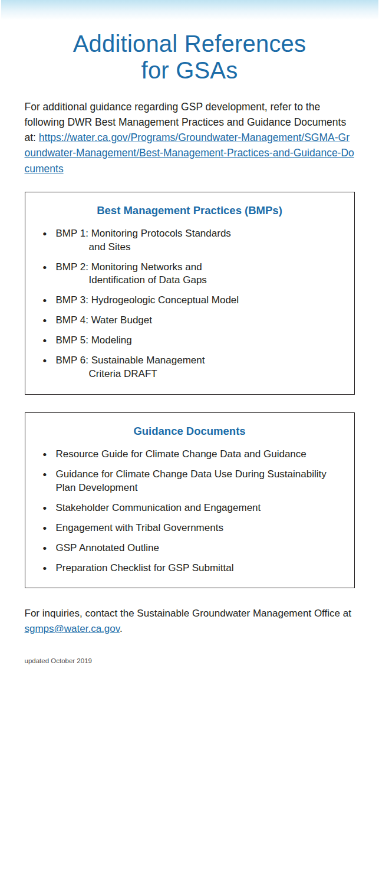Additional References
for GSAs
For additional guidance regarding GSP development, refer to the following DWR Best Management Practices and Guidance Documents at: https://water.ca.gov/Programs/Groundwater-Management/SGMA-Groundwater-Management/Best-Management-Practices-and-Guidance-Documents
Best Management Practices (BMPs)
BMP 1: Monitoring Protocols Standardsand Sites
BMP 2: Monitoring Networks andIdentification of Data Gaps
BMP 3: Hydrogeologic Conceptual Model
BMP 4: Water Budget
BMP 5: Modeling
BMP 6: Sustainable ManagementCriteria DRAFT
Guidance Documents
Resource Guide for Climate Change Data and Guidance
Guidance for Climate Change Data Use During Sustainability Plan Development
Stakeholder Communication and Engagement
Engagement with Tribal Governments
GSP Annotated Outline
Preparation Checklist for GSP Submittal
For inquiries, contact the Sustainable Groundwater Management Office at sgmps@water.ca.gov.
updated October 2019